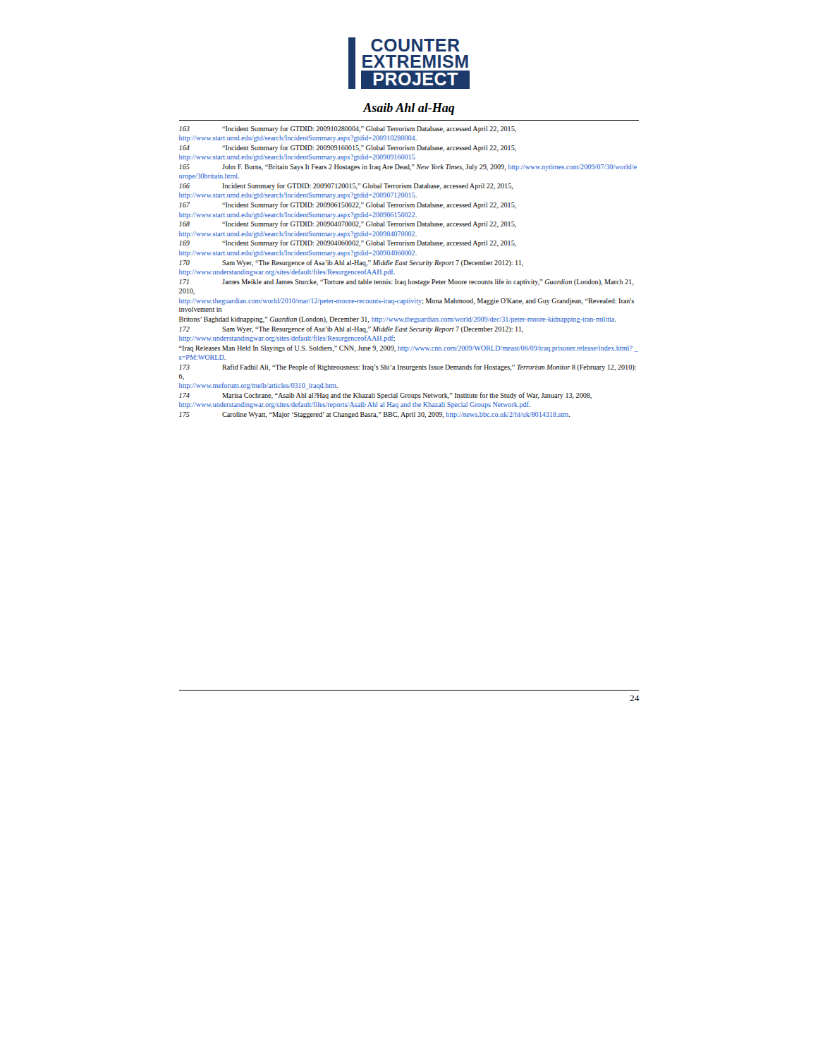COUNTER EXTREMISM PROJECT
Asaib Ahl al-Haq
163 “Incident Summary for GTDID: 200910280004,” Global Terrorism Database, accessed April 22, 2015,
http://www.start.umd.edu/gtd/search/IncidentSummary.aspx?gtdid=200910280004.
164 “Incident Summary for GTDID: 200909160015,” Global Terrorism Database, accessed April 22, 2015,
http://www.start.umd.edu/gtd/search/IncidentSummary.aspx?gtdid=200909160015
165 John F. Burns, “Britain Says It Fears 2 Hostages in Iraq Are Dead,” New York Times, July 29, 2009, http://www.nytimes.com/2009/07/30/world/europe/30britain.html.
166 Incident Summary for GTDID: 200907120015,” Global Terrorism Database, accessed April 22, 2015,
http://www.start.umd.edu/gtd/search/IncidentSummary.aspx?gtdid=200907120015.
167 “Incident Summary for GTDID: 200906150022,” Global Terrorism Database, accessed April 22, 2015,
http://www.start.umd.edu/gtd/search/IncidentSummary.aspx?gtdid=200906150022.
168 “Incident Summary for GTDID: 200904070002,” Global Terrorism Database, accessed April 22, 2015,
http://www.start.umd.edu/gtd/search/IncidentSummary.aspx?gtdid=200904070002.
169 “Incident Summary for GTDID: 200904060002,” Global Terrorism Database, accessed April 22, 2015,
http://www.start.umd.edu/gtd/search/IncidentSummary.aspx?gtdid=200904060002.
170 Sam Wyer, “The Resurgence of Asa’ib Ahl al-Haq,” Middle East Security Report 7 (December 2012): 11,
http://www.understandingwar.org/sites/default/files/ResurgenceofAAH.pdf.
171 James Meikle and James Sturcke, “Torture and table tennis: Iraq hostage Peter Moore recounts life in captivity,” Guardian (London), March 21, 2010,
http://www.theguardian.com/world/2010/mar/12/peter-moore-recounts-iraq-captivity; Mona Mahmood, Maggie O'Kane, and Guy Grandjean, “Revealed: Iran's involvement in
Britons’ Baghdad kidnapping,” Guardian (London), December 31, http://www.theguardian.com/world/2009/dec/31/peter-moore-kidnapping-iran-militia.
172 Sam Wyer, “The Resurgence of Asa’ib Ahl al-Haq,” Middle East Security Report 7 (December 2012): 11,
http://www.understandingwar.org/sites/default/files/ResurgenceofAAH.pdf;
“Iraq Releases Man Held In Slayings of U.S. Soldiers,” CNN, June 9, 2009, http://www.cnn.com/2009/WORLD/meast/06/09/iraq.prisoner.release/index.html? _s=PM:WORLD.
173 Rafid Fadhil Ali, “The People of Righteousness: Iraq’s Shi’a Insurgents Issue Demands for Hostages,” Terrorism Monitor 8 (February 12, 2010): 6,
http://www.meforum.org/meib/articles/0310_iraqd.htm.
174 Marisa Cochrane, “Asaib Ahl al?Haq and the Khazali Special Groups Network,” Institute for the Study of War, January 13, 2008,
http://www.understandingwar.org/sites/default/files/reports/Asaib Ahl al Haq and the Khazali Special Groups Network.pdf.
175 Caroline Wyatt, “Major ‘Staggered’ at Changed Basra,” BBC, April 30, 2009, http://news.bbc.co.uk/2/hi/uk/8014318.stm.
24